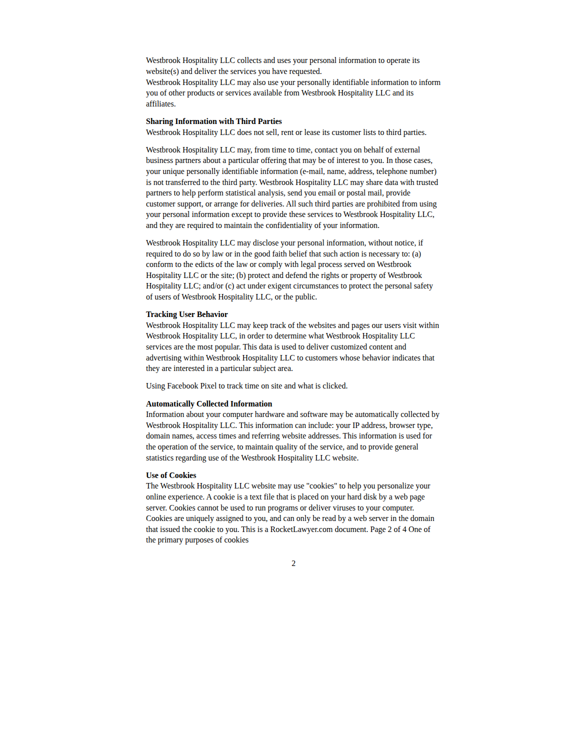Westbrook Hospitality LLC collects and uses your personal information to operate its website(s) and deliver the services you have requested.
Westbrook Hospitality LLC may also use your personally identifiable information to inform you of other products or services available from Westbrook Hospitality LLC and its affiliates.
Sharing Information with Third Parties
Westbrook Hospitality LLC does not sell, rent or lease its customer lists to third parties.
Westbrook Hospitality LLC may, from time to time, contact you on behalf of external business partners about a particular offering that may be of interest to you. In those cases, your unique personally identifiable information (e-mail, name, address, telephone number) is not transferred to the third party. Westbrook Hospitality LLC may share data with trusted partners to help perform statistical analysis, send you email or postal mail, provide customer support, or arrange for deliveries. All such third parties are prohibited from using your personal information except to provide these services to Westbrook Hospitality LLC, and they are required to maintain the confidentiality of your information.
Westbrook Hospitality LLC may disclose your personal information, without notice, if required to do so by law or in the good faith belief that such action is necessary to: (a) conform to the edicts of the law or comply with legal process served on Westbrook Hospitality LLC or the site; (b) protect and defend the rights or property of Westbrook Hospitality LLC; and/or (c) act under exigent circumstances to protect the personal safety of users of Westbrook Hospitality LLC, or the public.
Tracking User Behavior
Westbrook Hospitality LLC may keep track of the websites and pages our users visit within Westbrook Hospitality LLC, in order to determine what Westbrook Hospitality LLC services are the most popular. This data is used to deliver customized content and advertising within Westbrook Hospitality LLC to customers whose behavior indicates that they are interested in a particular subject area.
Using Facebook Pixel to track time on site and what is clicked.
Automatically Collected Information
Information about your computer hardware and software may be automatically collected by Westbrook Hospitality LLC. This information can include: your IP address, browser type, domain names, access times and referring website addresses. This information is used for the operation of the service, to maintain quality of the service, and to provide general statistics regarding use of the Westbrook Hospitality LLC website.
Use of Cookies
The Westbrook Hospitality LLC website may use "cookies" to help you personalize your online experience. A cookie is a text file that is placed on your hard disk by a web page server. Cookies cannot be used to run programs or deliver viruses to your computer. Cookies are uniquely assigned to you, and can only be read by a web server in the domain that issued the cookie to you. This is a RocketLawyer.com document. Page 2 of 4 One of the primary purposes of cookies
2